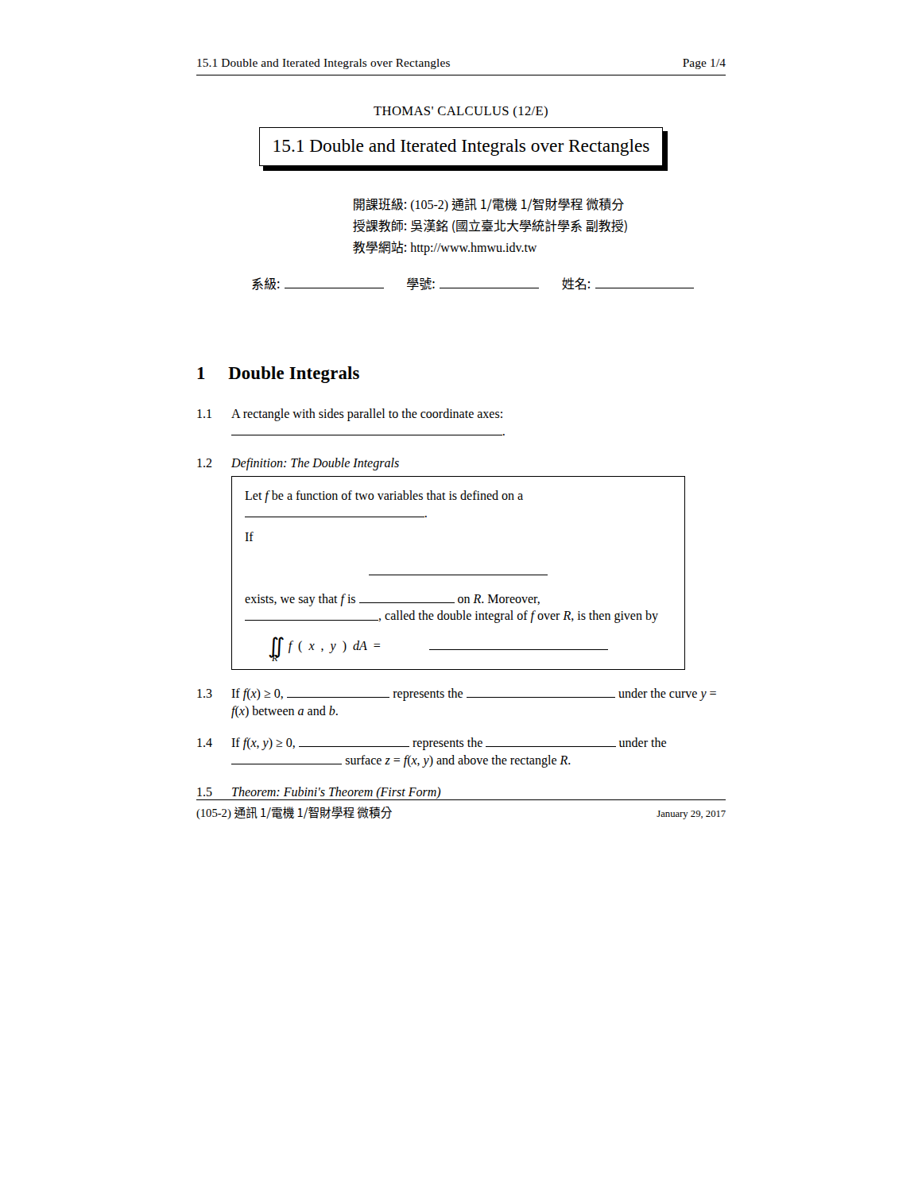15.1 Double and Iterated Integrals over Rectangles
Page 1/4
THOMAS' CALCULUS (12/E)
15.1 Double and Iterated Integrals over Rectangles
開課班級: (105-2) 通訊 1/電機 1/智財學程 微積分
授課教師: 吳漢銘 (國立臺北大學統計學系 副教授)
教學網站: http://www.hmwu.idv.tw
系級:
學號:
姓名:
1 Double Integrals
1.1
A rectangle with sides parallel to the coordinate axes: .
1.2
Definition: The Double Integrals
Let f be a function of two variables that is defined on a .
If
exists, we say that f is on R. Moreover, , called the double integral of f over R, is then given by
∬R f(x, y) dA =
1.3
If f(x) ≥ 0, represents the under the curve y = f(x) between a and b.
1.4
If f(x, y) ≥ 0, represents the under the surface z = f(x, y) and above the rectangle R.
1.5
Theorem: Fubini's Theorem (First Form)
(105-2) 通訊 1/電機 1/智財學程 微積分
January 29, 2017